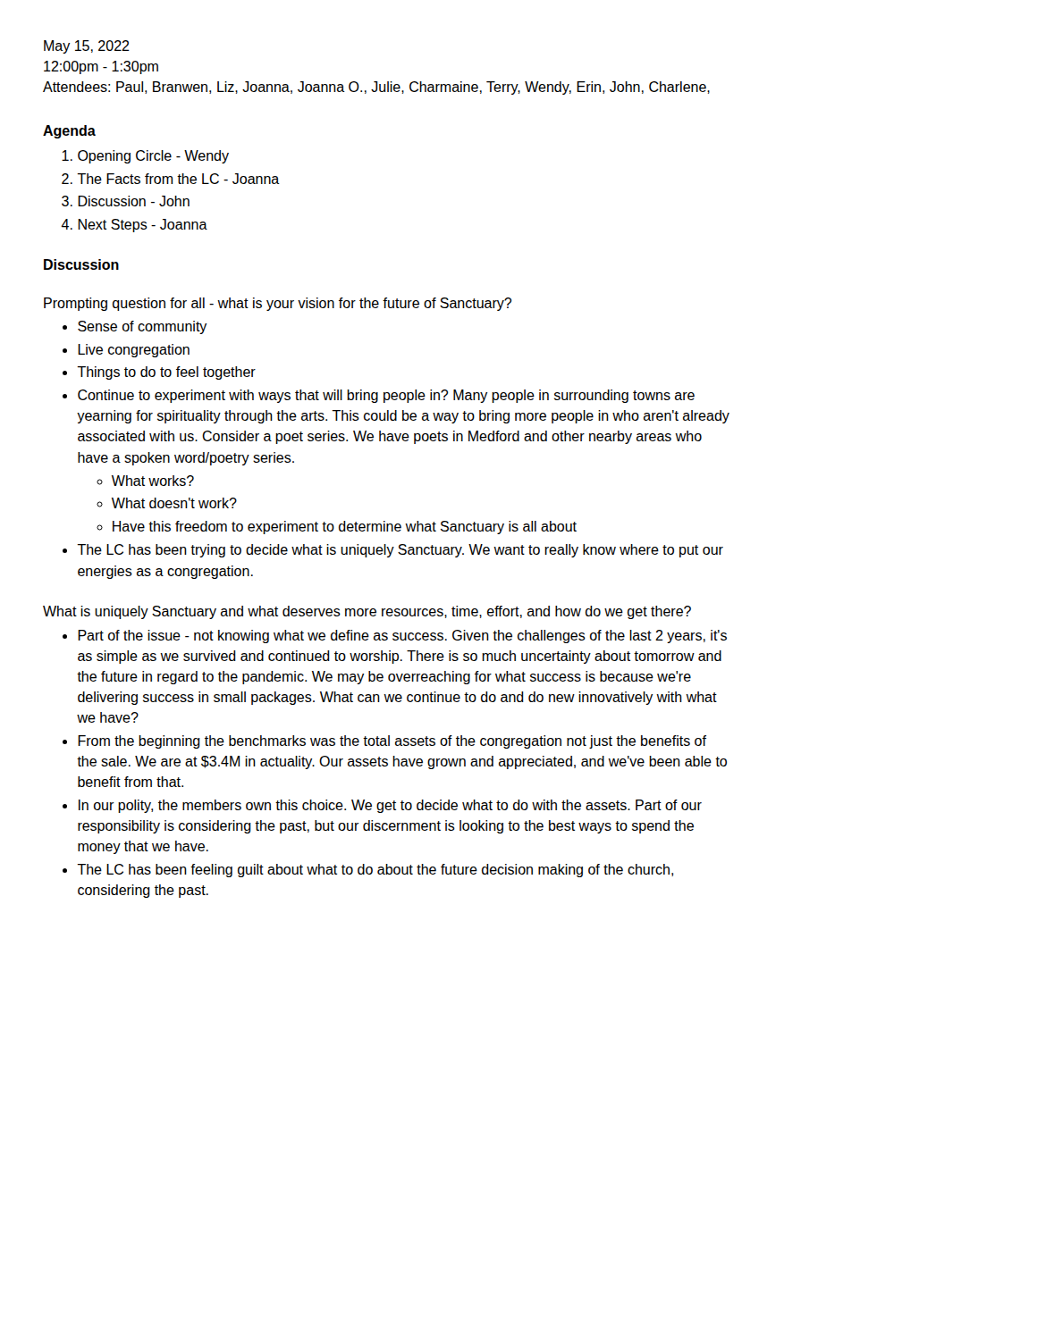May 15, 2022
12:00pm - 1:30pm
Attendees: Paul, Branwen, Liz, Joanna, Joanna O., Julie, Charmaine, Terry, Wendy, Erin, John, Charlene,
Agenda
Opening Circle - Wendy
The Facts from the LC - Joanna
Discussion - John
Next Steps - Joanna
Discussion
Prompting question for all - what is your vision for the future of Sanctuary?
Sense of community
Live congregation
Things to do to feel together
Continue to experiment with ways that will bring people in? Many people in surrounding towns are yearning for spirituality through the arts. This could be a way to bring more people in who aren't already associated with us. Consider a poet series. We have poets in Medford and other nearby areas who have a spoken word/poetry series.
What works?
What doesn't work?
Have this freedom to experiment to determine what Sanctuary is all about
The LC has been trying to decide what is uniquely Sanctuary. We want to really know where to put our energies as a congregation.
What is uniquely Sanctuary and what deserves more resources, time, effort, and how do we get there?
Part of the issue - not knowing what we define as success. Given the challenges of the last 2 years, it's as simple as we survived and continued to worship. There is so much uncertainty about tomorrow and the future in regard to the pandemic. We may be overreaching for what success is because we're delivering success in small packages. What can we continue to do and do new innovatively with what we have?
From the beginning the benchmarks was the total assets of the congregation not just the benefits of the sale. We are at $3.4M in actuality. Our assets have grown and appreciated, and we've been able to benefit from that.
In our polity, the members own this choice. We get to decide what to do with the assets. Part of our responsibility is considering the past, but our discernment is looking to the best ways to spend the money that we have.
The LC has been feeling guilt about what to do about the future decision making of the church, considering the past.